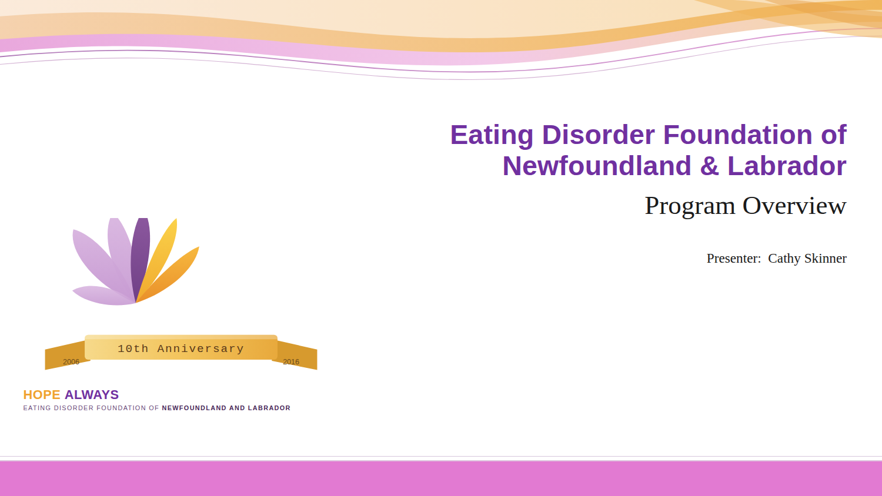Eating Disorder Foundation of
Newfoundland & Labrador
Program Overview
Presenter: Cathy Skinner
10th Anniversary 2006 2016
HOPE ALWAYS
EATING DISORDER FOUNDATION OF NEWFOUNDLAND AND LABRADOR